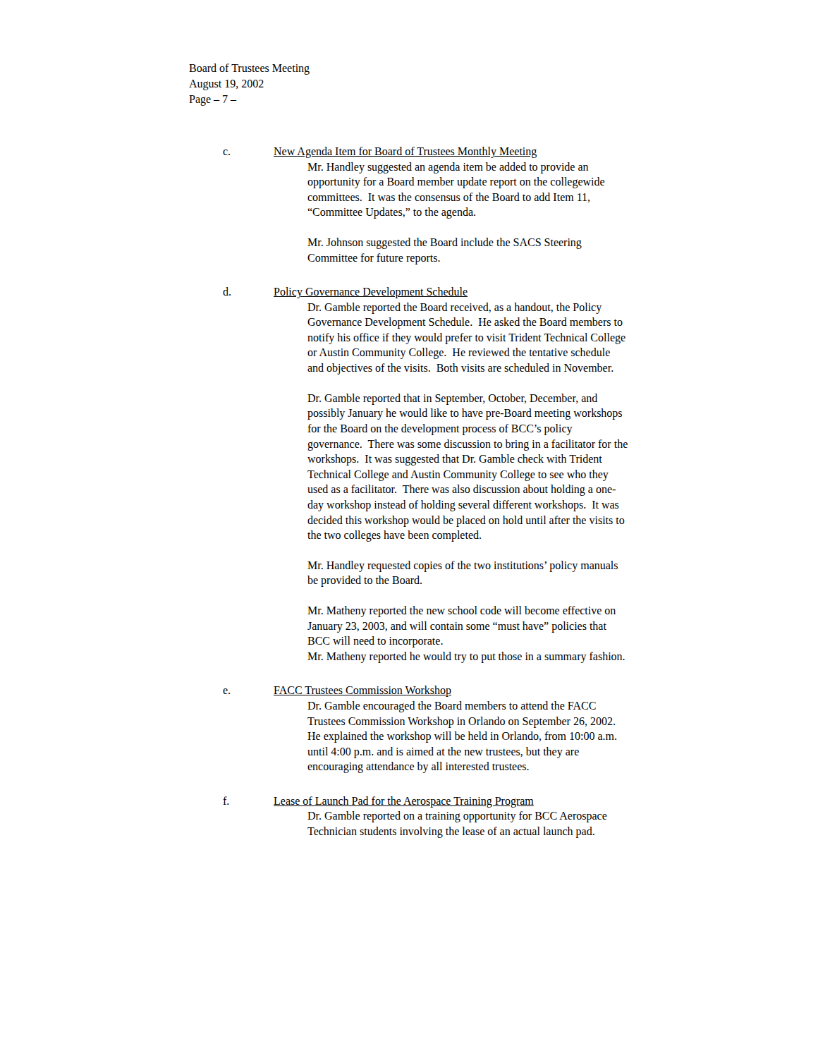Board of Trustees Meeting
August 19, 2002
Page – 7 –
c.
New Agenda Item for Board of Trustees Monthly Meeting
Mr. Handley suggested an agenda item be added to provide an opportunity for a Board member update report on the collegewide committees. It was the consensus of the Board to add Item 11, “Committee Updates,” to the agenda.
Mr. Johnson suggested the Board include the SACS Steering Committee for future reports.
d.
Policy Governance Development Schedule
Dr. Gamble reported the Board received, as a handout, the Policy Governance Development Schedule. He asked the Board members to notify his office if they would prefer to visit Trident Technical College or Austin Community College. He reviewed the tentative schedule and objectives of the visits. Both visits are scheduled in November.
Dr. Gamble reported that in September, October, December, and possibly January he would like to have pre-Board meeting workshops for the Board on the development process of BCC’s policy governance. There was some discussion to bring in a facilitator for the workshops. It was suggested that Dr. Gamble check with Trident Technical College and Austin Community College to see who they used as a facilitator. There was also discussion about holding a one-day workshop instead of holding several different workshops. It was decided this workshop would be placed on hold until after the visits to the two colleges have been completed.
Mr. Handley requested copies of the two institutions’ policy manuals be provided to the Board.
Mr. Matheny reported the new school code will become effective on January 23, 2003, and will contain some “must have” policies that BCC will need to incorporate.
Mr. Matheny reported he would try to put those in a summary fashion.
e.
FACC Trustees Commission Workshop
Dr. Gamble encouraged the Board members to attend the FACC Trustees Commission Workshop in Orlando on September 26, 2002. He explained the workshop will be held in Orlando, from 10:00 a.m. until 4:00 p.m. and is aimed at the new trustees, but they are encouraging attendance by all interested trustees.
f.
Lease of Launch Pad for the Aerospace Training Program
Dr. Gamble reported on a training opportunity for BCC Aerospace Technician students involving the lease of an actual launch pad.